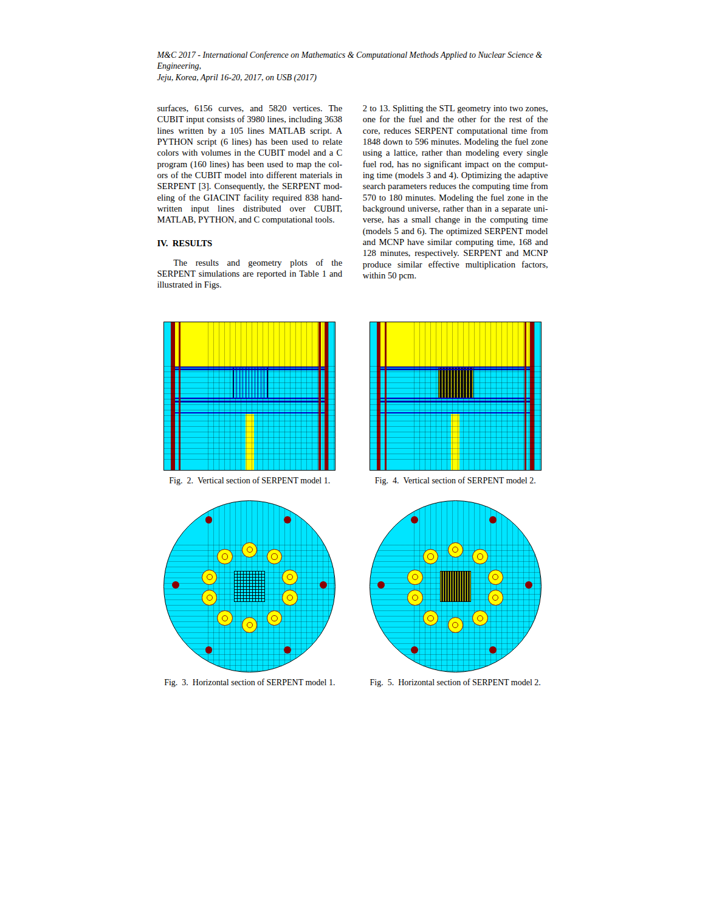M&C 2017 - International Conference on Mathematics & Computational Methods Applied to Nuclear Science & Engineering,
Jeju, Korea, April 16-20, 2017, on USB (2017)
surfaces, 6156 curves, and 5820 vertices. The CUBIT input consists of 3980 lines, including 3638 lines written by a 105 lines MATLAB script. A PYTHON script (6 lines) has been used to relate colors with volumes in the CUBIT model and a C program (160 lines) has been used to map the colors of the CUBIT model into different materials in SERPENT [3]. Consequently, the SERPENT modeling of the GIACINT facility required 838 handwritten input lines distributed over CUBIT, MATLAB, PYTHON, and C computational tools.
IV. RESULTS
The results and geometry plots of the SERPENT simulations are reported in Table 1 and illustrated in Figs.
2 to 13. Splitting the STL geometry into two zones, one for the fuel and the other for the rest of the core, reduces SERPENT computational time from 1848 down to 596 minutes. Modeling the fuel zone using a lattice, rather than modeling every single fuel rod, has no significant impact on the computing time (models 3 and 4). Optimizing the adaptive search parameters reduces the computing time from 570 to 180 minutes. Modeling the fuel zone in the background universe, rather than in a separate universe, has a small change in the computing time (models 5 and 6). The optimized SERPENT model and MCNP have similar computing time, 168 and 128 minutes, respectively. SERPENT and MCNP produce similar effective multiplication factors, within 50 pcm.
Fig. 2. Vertical section of SERPENT model 1.
Fig. 4. Vertical section of SERPENT model 2.
Fig. 3. Horizontal section of SERPENT model 1.
Fig. 5. Horizontal section of SERPENT model 2.